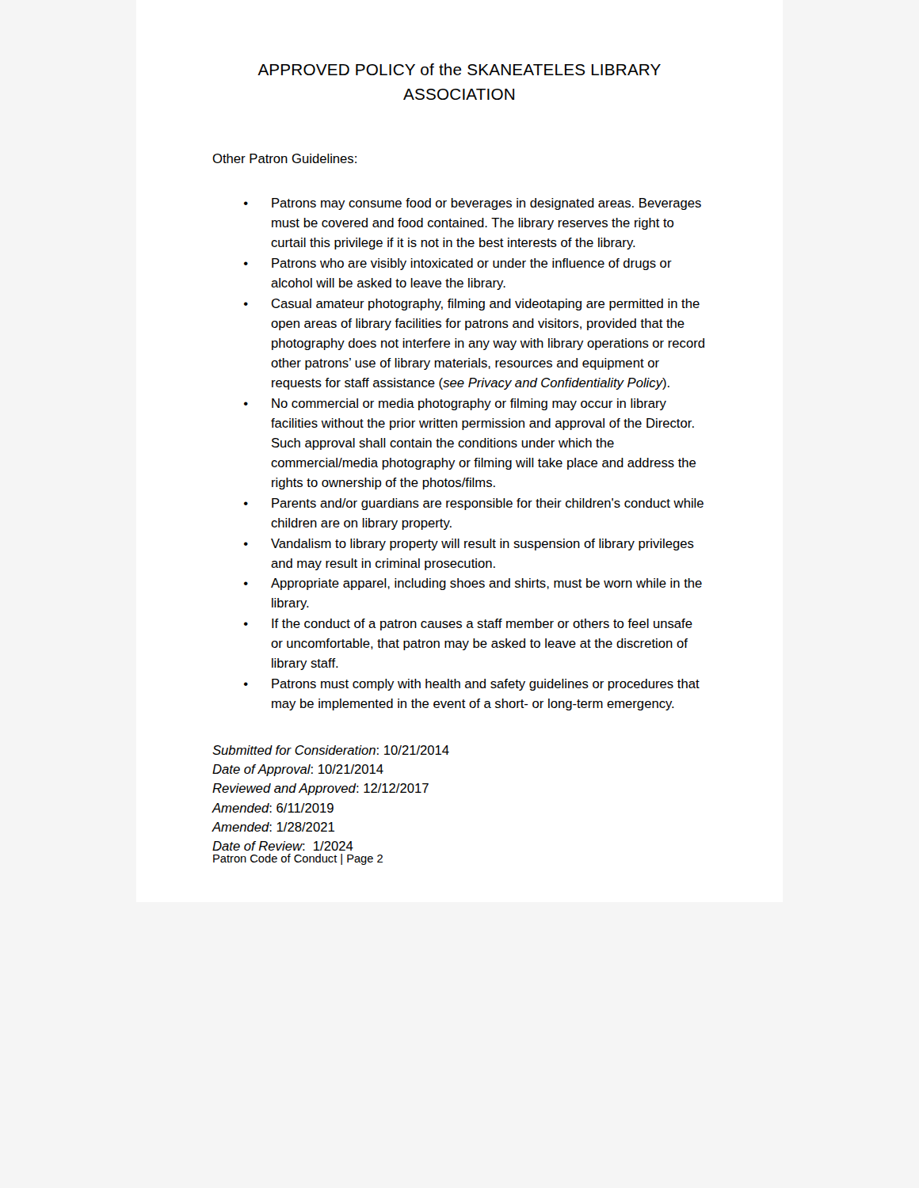APPROVED POLICY of the SKANEATELES LIBRARY ASSOCIATION
Other Patron Guidelines:
Patrons may consume food or beverages in designated areas. Beverages must be covered and food contained. The library reserves the right to curtail this privilege if it is not in the best interests of the library.
Patrons who are visibly intoxicated or under the influence of drugs or alcohol will be asked to leave the library.
Casual amateur photography, filming and videotaping are permitted in the open areas of library facilities for patrons and visitors, provided that the photography does not interfere in any way with library operations or record other patrons’ use of library materials, resources and equipment or requests for staff assistance (see Privacy and Confidentiality Policy).
No commercial or media photography or filming may occur in library facilities without the prior written permission and approval of the Director. Such approval shall contain the conditions under which the commercial/media photography or filming will take place and address the rights to ownership of the photos/films.
Parents and/or guardians are responsible for their children's conduct while children are on library property.
Vandalism to library property will result in suspension of library privileges and may result in criminal prosecution.
Appropriate apparel, including shoes and shirts, must be worn while in the library.
If the conduct of a patron causes a staff member or others to feel unsafe or uncomfortable, that patron may be asked to leave at the discretion of library staff.
Patrons must comply with health and safety guidelines or procedures that may be implemented in the event of a short- or long-term emergency.
Submitted for Consideration: 10/21/2014
Date of Approval: 10/21/2014
Reviewed and Approved: 12/12/2017
Amended: 6/11/2019
Amended: 1/28/2021
Date of Review: 1/2024
Patron Code of Conduct | Page 2